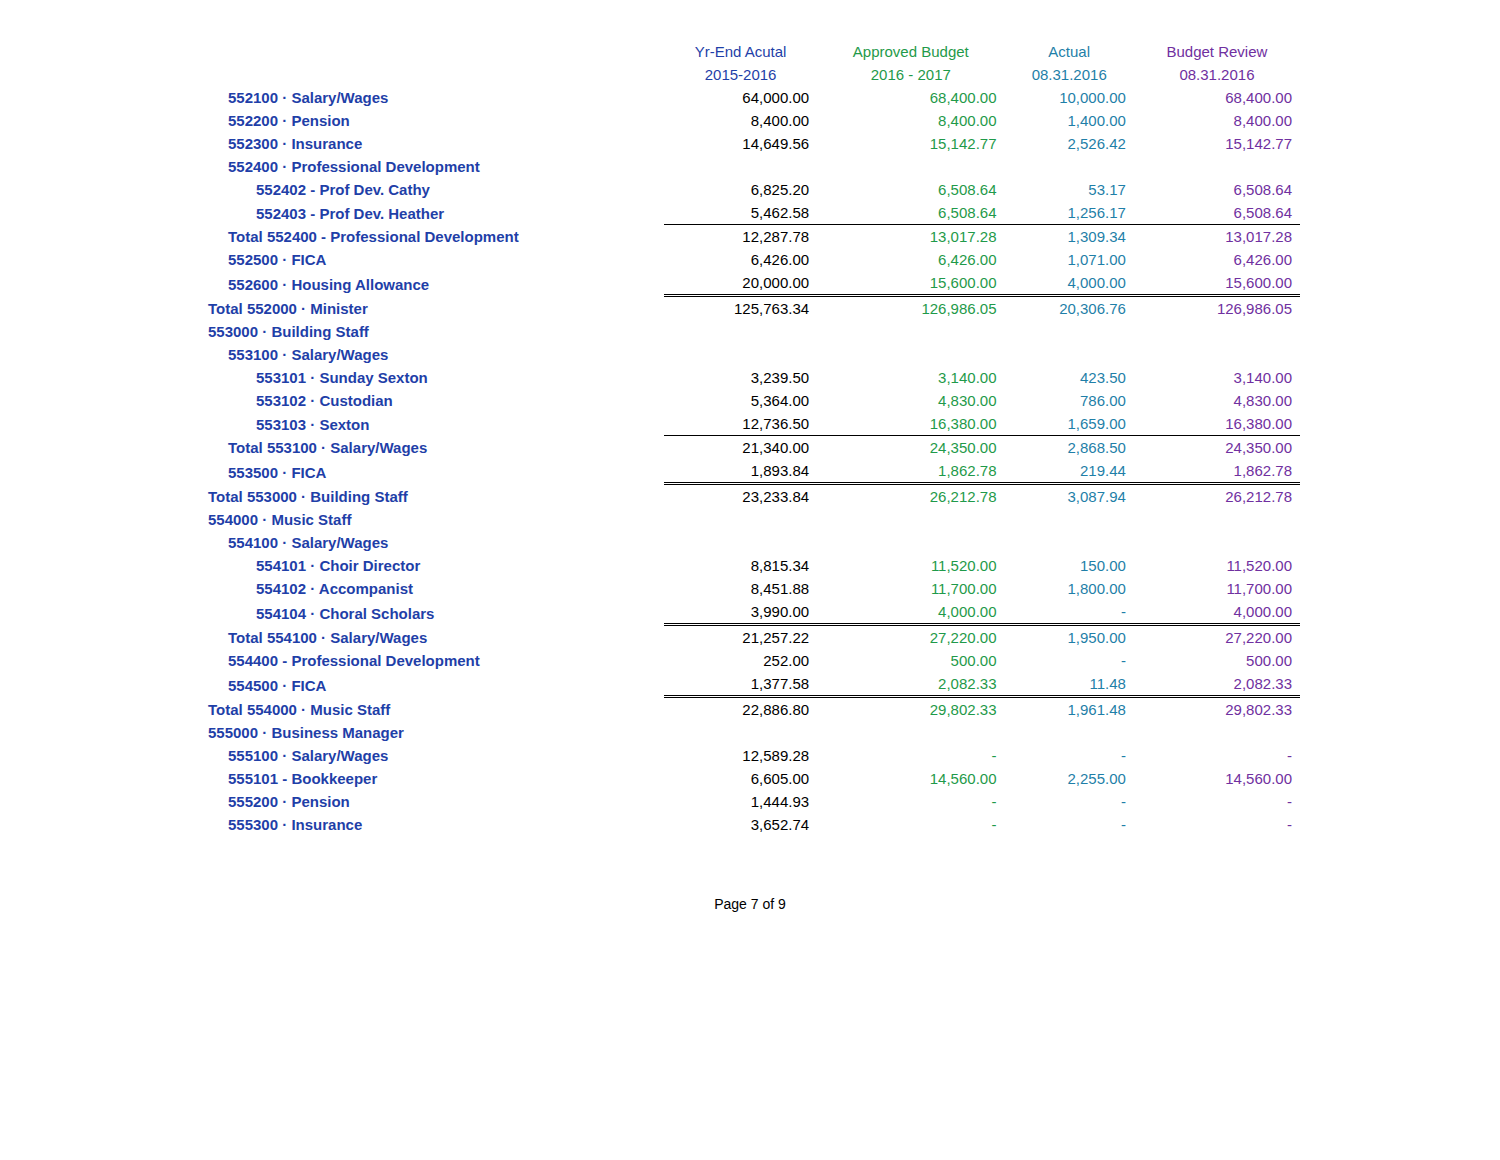| | Yr-End Acutal | Approved Budget | Actual | Budget Review |
| --- | --- | --- | --- | --- |
| | 2015-2016 | 2016 - 2017 | 08.31.2016 | 08.31.2016 |
| 552100 · Salary/Wages | 64,000.00 | 68,400.00 | 10,000.00 | 68,400.00 |
| 552200 · Pension | 8,400.00 | 8,400.00 | 1,400.00 | 8,400.00 |
| 552300 · Insurance | 14,649.56 | 15,142.77 | 2,526.42 | 15,142.77 |
| 552400 · Professional Development | | | | |
| 552402 - Prof Dev. Cathy | 6,825.20 | 6,508.64 | 53.17 | 6,508.64 |
| 552403 - Prof Dev. Heather | 5,462.58 | 6,508.64 | 1,256.17 | 6,508.64 |
| Total 552400 - Professional Development | 12,287.78 | 13,017.28 | 1,309.34 | 13,017.28 |
| 552500 · FICA | 6,426.00 | 6,426.00 | 1,071.00 | 6,426.00 |
| 552600 · Housing Allowance | 20,000.00 | 15,600.00 | 4,000.00 | 15,600.00 |
| Total 552000 · Minister | 125,763.34 | 126,986.05 | 20,306.76 | 126,986.05 |
| 553000 · Building Staff | | | | |
| 553100 · Salary/Wages | | | | |
| 553101 · Sunday Sexton | 3,239.50 | 3,140.00 | 423.50 | 3,140.00 |
| 553102 · Custodian | 5,364.00 | 4,830.00 | 786.00 | 4,830.00 |
| 553103 · Sexton | 12,736.50 | 16,380.00 | 1,659.00 | 16,380.00 |
| Total 553100 · Salary/Wages | 21,340.00 | 24,350.00 | 2,868.50 | 24,350.00 |
| 553500 · FICA | 1,893.84 | 1,862.78 | 219.44 | 1,862.78 |
| Total 553000 · Building Staff | 23,233.84 | 26,212.78 | 3,087.94 | 26,212.78 |
| 554000 · Music Staff | | | | |
| 554100 · Salary/Wages | | | | |
| 554101 · Choir Director | 8,815.34 | 11,520.00 | 150.00 | 11,520.00 |
| 554102 · Accompanist | 8,451.88 | 11,700.00 | 1,800.00 | 11,700.00 |
| 554104 · Choral Scholars | 3,990.00 | 4,000.00 | - | 4,000.00 |
| Total 554100 · Salary/Wages | 21,257.22 | 27,220.00 | 1,950.00 | 27,220.00 |
| 554400 - Professional Development | 252.00 | 500.00 | - | 500.00 |
| 554500 · FICA | 1,377.58 | 2,082.33 | 11.48 | 2,082.33 |
| Total 554000 · Music Staff | 22,886.80 | 29,802.33 | 1,961.48 | 29,802.33 |
| 555000 · Business Manager | | | | |
| 555100 · Salary/Wages | 12,589.28 | - | - | - |
| 555101 - Bookkeeper | 6,605.00 | 14,560.00 | 2,255.00 | 14,560.00 |
| 555200 · Pension | 1,444.93 | - | - | - |
| 555300 · Insurance | 3,652.74 | - | - | - |
Page 7 of 9